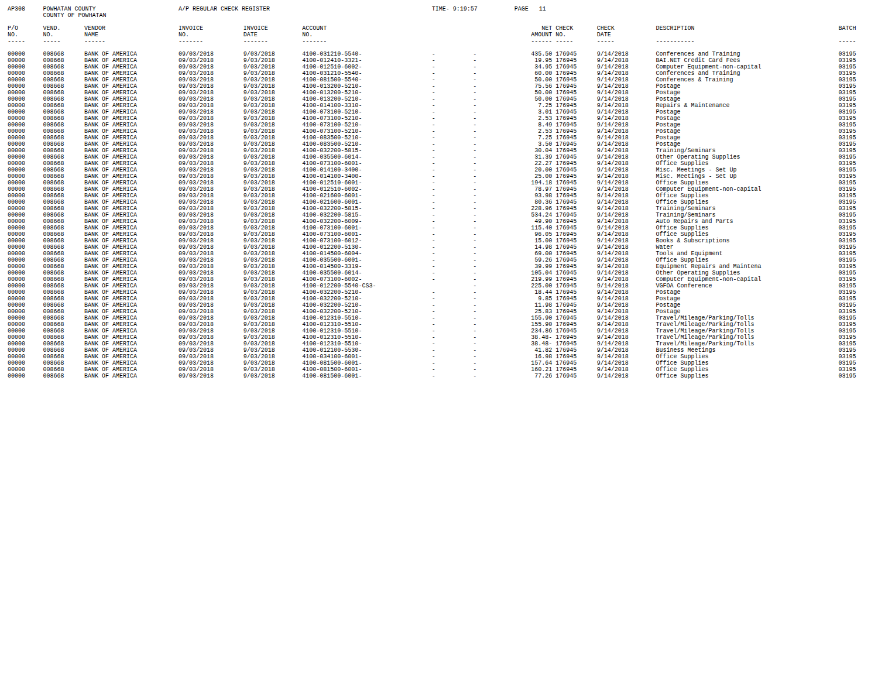| AP308 | POWHATAN COUNTY COUNTY OF POWHATAN | A/P REGULAR CHECK REGISTER | TIME- 9:19:57 | PAGE 11 | | | |
| --- | --- | --- | --- | --- | --- | --- | --- |
| P/O NO. ----- | VEND. NO. ----- | VENDOR NAME ------ | INVOICE NO. ------- | INVOICE DATE ------- | ACCOUNT NO. ------- | | | NET AMOUNT ------ | CHECK NO. ----- | CHECK DATE ----- | DESCRIPTION ----------- | BATCH ----- |
| 00000 | 008668 | BANK OF AMERICA | 09/03/2018 | 9/03/2018 | 4100-031210-5540- | - | - | 435.50 | 176945 | 9/14/2018 | Conferences and Training | 03195 |
| 00000 | 008668 | BANK OF AMERICA | 09/03/2018 | 9/03/2018 | 4100-012410-3321- | - | - | 19.95 | 176945 | 9/14/2018 | BAI.NET Credit Card Fees | 03195 |
| 00000 | 008668 | BANK OF AMERICA | 09/03/2018 | 9/03/2018 | 4100-012510-6002- | - | - | 34.95 | 176945 | 9/14/2018 | Computer Equipment-non-capital | 03195 |
| 00000 | 008668 | BANK OF AMERICA | 09/03/2018 | 9/03/2018 | 4100-031210-5540- | - | - | 60.00 | 176945 | 9/14/2018 | Conferences and Training | 03195 |
| 00000 | 008668 | BANK OF AMERICA | 09/03/2018 | 9/03/2018 | 4100-081500-5540- | - | - | 50.00 | 176945 | 9/14/2018 | Conferences & Training | 03195 |
| 00000 | 008668 | BANK OF AMERICA | 09/03/2018 | 9/03/2018 | 4100-013200-5210- | - | - | 75.56 | 176945 | 9/14/2018 | Postage | 03195 |
| 00000 | 008668 | BANK OF AMERICA | 09/03/2018 | 9/03/2018 | 4100-013200-5210- | - | - | 50.00 | 176945 | 9/14/2018 | Postage | 03195 |
| 00000 | 008668 | BANK OF AMERICA | 09/03/2018 | 9/03/2018 | 4100-013200-5210- | - | - | 50.00 | 176945 | 9/14/2018 | Postage | 03195 |
| 00000 | 008668 | BANK OF AMERICA | 09/03/2018 | 9/03/2018 | 4100-014100-3310- | - | - | 7.25 | 176945 | 9/14/2018 | Repairs & Maintenance | 03195 |
| 00000 | 008668 | BANK OF AMERICA | 09/03/2018 | 9/03/2018 | 4100-073100-5210- | - | - | 3.01 | 176945 | 9/14/2018 | Postage | 03195 |
| 00000 | 008668 | BANK OF AMERICA | 09/03/2018 | 9/03/2018 | 4100-073100-5210- | - | - | 2.53 | 176945 | 9/14/2018 | Postage | 03195 |
| 00000 | 008668 | BANK OF AMERICA | 09/03/2018 | 9/03/2018 | 4100-073100-5210- | - | - | 8.49 | 176945 | 9/14/2018 | Postage | 03195 |
| 00000 | 008668 | BANK OF AMERICA | 09/03/2018 | 9/03/2018 | 4100-073100-5210- | - | - | 2.53 | 176945 | 9/14/2018 | Postage | 03195 |
| 00000 | 008668 | BANK OF AMERICA | 09/03/2018 | 9/03/2018 | 4100-083500-5210- | - | - | 7.25 | 176945 | 9/14/2018 | Postage | 03195 |
| 00000 | 008668 | BANK OF AMERICA | 09/03/2018 | 9/03/2018 | 4100-083500-5210- | - | - | 3.50 | 176945 | 9/14/2018 | Postage | 03195 |
| 00000 | 008668 | BANK OF AMERICA | 09/03/2018 | 9/03/2018 | 4100-032200-5815- | - | - | 30.04 | 176945 | 9/14/2018 | Training/Seminars | 03195 |
| 00000 | 008668 | BANK OF AMERICA | 09/03/2018 | 9/03/2018 | 4100-035500-6014- | - | - | 31.39 | 176945 | 9/14/2018 | Other Operating Supplies | 03195 |
| 00000 | 008668 | BANK OF AMERICA | 09/03/2018 | 9/03/2018 | 4100-073100-6001- | - | - | 22.27 | 176945 | 9/14/2018 | Office Supplies | 03195 |
| 00000 | 008668 | BANK OF AMERICA | 09/03/2018 | 9/03/2018 | 4100-014100-3400- | - | - | 20.00 | 176945 | 9/14/2018 | Misc. Meetings - Set Up | 03195 |
| 00000 | 008668 | BANK OF AMERICA | 09/03/2018 | 9/03/2018 | 4100-014100-3400- | - | - | 25.00 | 176945 | 9/14/2018 | Misc. Meetings - Set Up | 03195 |
| 00000 | 008668 | BANK OF AMERICA | 09/03/2018 | 9/03/2018 | 4100-012510-6001- | - | - | 194.18 | 176945 | 9/14/2018 | Office Supplies | 03195 |
| 00000 | 008668 | BANK OF AMERICA | 09/03/2018 | 9/03/2018 | 4100-012510-6002- | - | - | 78.97 | 176945 | 9/14/2018 | Computer Equipment-non-capital | 03195 |
| 00000 | 008668 | BANK OF AMERICA | 09/03/2018 | 9/03/2018 | 4100-021600-6001- | - | - | 93.98 | 176945 | 9/14/2018 | Office Supplies | 03195 |
| 00000 | 008668 | BANK OF AMERICA | 09/03/2018 | 9/03/2018 | 4100-021600-6001- | - | - | 80.36 | 176945 | 9/14/2018 | Office Supplies | 03195 |
| 00000 | 008668 | BANK OF AMERICA | 09/03/2018 | 9/03/2018 | 4100-032200-5815- | - | - | 228.96 | 176945 | 9/14/2018 | Training/Seminars | 03195 |
| 00000 | 008668 | BANK OF AMERICA | 09/03/2018 | 9/03/2018 | 4100-032200-5815- | - | - | 534.24 | 176945 | 9/14/2018 | Training/Seminars | 03195 |
| 00000 | 008668 | BANK OF AMERICA | 09/03/2018 | 9/03/2018 | 4100-032200-6009- | - | - | 49.90 | 176945 | 9/14/2018 | Auto Repairs and Parts | 03195 |
| 00000 | 008668 | BANK OF AMERICA | 09/03/2018 | 9/03/2018 | 4100-073100-6001- | - | - | 115.40 | 176945 | 9/14/2018 | Office Supplies | 03195 |
| 00000 | 008668 | BANK OF AMERICA | 09/03/2018 | 9/03/2018 | 4100-073100-6001- | - | - | 96.05 | 176945 | 9/14/2018 | Office Supplies | 03195 |
| 00000 | 008668 | BANK OF AMERICA | 09/03/2018 | 9/03/2018 | 4100-073100-6012- | - | - | 15.00 | 176945 | 9/14/2018 | Books & Subscriptions | 03195 |
| 00000 | 008668 | BANK OF AMERICA | 09/03/2018 | 9/03/2018 | 4100-012200-5130- | - | - | 14.98 | 176945 | 9/14/2018 | Water | 03195 |
| 00000 | 008668 | BANK OF AMERICA | 09/03/2018 | 9/03/2018 | 4100-014500-6004- | - | - | 69.00 | 176945 | 9/14/2018 | Tools and Equipment | 03195 |
| 00000 | 008668 | BANK OF AMERICA | 09/03/2018 | 9/03/2018 | 4100-035500-6001- | - | - | 59.26 | 176945 | 9/14/2018 | Office Supplies | 03195 |
| 00000 | 008668 | BANK OF AMERICA | 09/03/2018 | 9/03/2018 | 4100-014500-3319- | - | - | 39.99 | 176945 | 9/14/2018 | Equipment Repairs and Maintena | 03195 |
| 00000 | 008668 | BANK OF AMERICA | 09/03/2018 | 9/03/2018 | 4100-035500-6014- | - | - | 105.04 | 176945 | 9/14/2018 | Other Operating Supplies | 03195 |
| 00000 | 008668 | BANK OF AMERICA | 09/03/2018 | 9/03/2018 | 4100-073100-6002- | - | - | 219.99 | 176945 | 9/14/2018 | Computer Equipment-non-capital | 03195 |
| 00000 | 008668 | BANK OF AMERICA | 09/03/2018 | 9/03/2018 | 4100-012200-5540-CS3- | | - | 225.00 | 176945 | 9/14/2018 | VGFOA Conference | 03195 |
| 00000 | 008668 | BANK OF AMERICA | 09/03/2018 | 9/03/2018 | 4100-032200-5210- | - | - | 18.44 | 176945 | 9/14/2018 | Postage | 03195 |
| 00000 | 008668 | BANK OF AMERICA | 09/03/2018 | 9/03/2018 | 4100-032200-5210- | - | - | 9.85 | 176945 | 9/14/2018 | Postage | 03195 |
| 00000 | 008668 | BANK OF AMERICA | 09/03/2018 | 9/03/2018 | 4100-032200-5210- | - | - | 11.98 | 176945 | 9/14/2018 | Postage | 03195 |
| 00000 | 008668 | BANK OF AMERICA | 09/03/2018 | 9/03/2018 | 4100-032200-5210- | - | - | 25.83 | 176945 | 9/14/2018 | Postage | 03195 |
| 00000 | 008668 | BANK OF AMERICA | 09/03/2018 | 9/03/2018 | 4100-012310-5510- | - | - | 155.90 | 176945 | 9/14/2018 | Travel/Mileage/Parking/Tolls | 03195 |
| 00000 | 008668 | BANK OF AMERICA | 09/03/2018 | 9/03/2018 | 4100-012310-5510- | - | - | 155.90 | 176945 | 9/14/2018 | Travel/Mileage/Parking/Tolls | 03195 |
| 00000 | 008668 | BANK OF AMERICA | 09/03/2018 | 9/03/2018 | 4100-012310-5510- | - | - | 234.86 | 176945 | 9/14/2018 | Travel/Mileage/Parking/Tolls | 03195 |
| 00000 | 008668 | BANK OF AMERICA | 09/03/2018 | 9/03/2018 | 4100-012310-5510- | - | - | 38.48- | 176945 | 9/14/2018 | Travel/Mileage/Parking/Tolls | 03195 |
| 00000 | 008668 | BANK OF AMERICA | 09/03/2018 | 9/03/2018 | 4100-012310-5510- | - | - | 38.48- | 176945 | 9/14/2018 | Travel/Mileage/Parking/Tolls | 03195 |
| 00000 | 008668 | BANK OF AMERICA | 09/03/2018 | 9/03/2018 | 4100-012100-5530- | - | - | 41.82 | 176945 | 9/14/2018 | Business Meetings | 03195 |
| 00000 | 008668 | BANK OF AMERICA | 09/03/2018 | 9/03/2018 | 4100-034100-6001- | - | - | 16.98 | 176945 | 9/14/2018 | Office Supplies | 03195 |
| 00000 | 008668 | BANK OF AMERICA | 09/03/2018 | 9/03/2018 | 4100-081500-6001- | - | - | 157.64 | 176945 | 9/14/2018 | Office Supplies | 03195 |
| 00000 | 008668 | BANK OF AMERICA | 09/03/2018 | 9/03/2018 | 4100-081500-6001- | - | - | 160.21 | 176945 | 9/14/2018 | Office Supplies | 03195 |
| 00000 | 008668 | BANK OF AMERICA | 09/03/2018 | 9/03/2018 | 4100-081500-6001- | - | - | 77.26 | 176945 | 9/14/2018 | Office Supplies | 03195 |